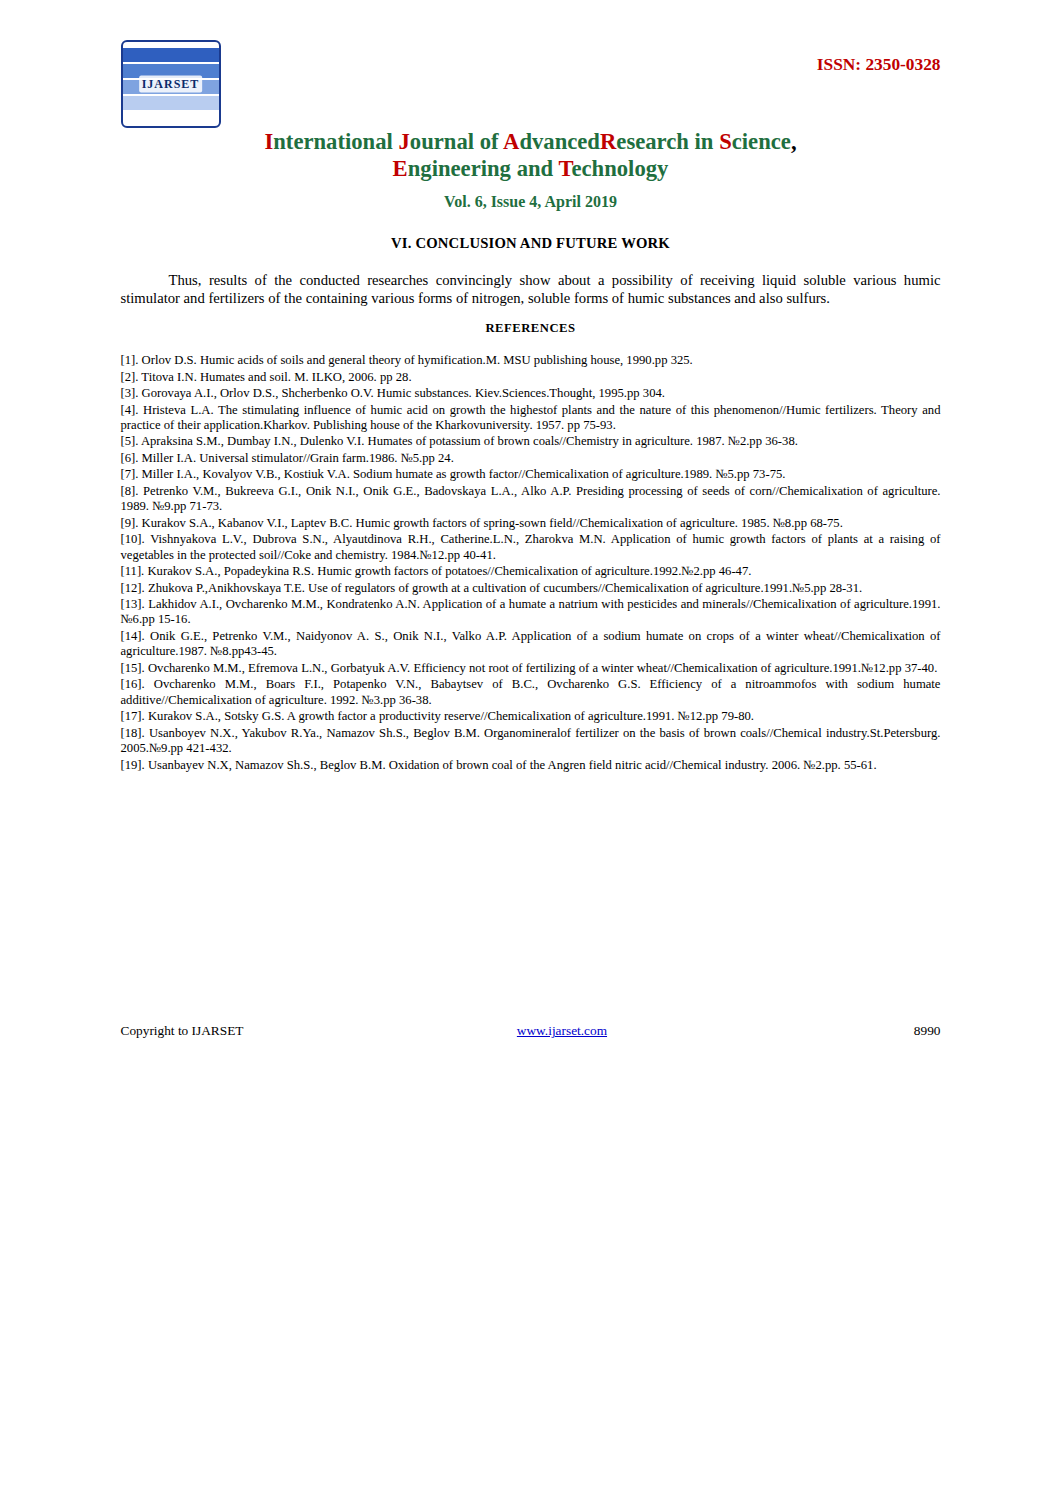IJARSET
ISSN: 2350-0328
International Journal of Advanced Research in Science,
Engineering and Technology
Vol. 6, Issue 4, April 2019
VI. CONCLUSION AND FUTURE WORK
Thus, results of the conducted researches convincingly show about a possibility of receiving liquid soluble various humic stimulator and fertilizers of the containing various forms of nitrogen, soluble forms of humic substances and also sulfurs.
REFERENCES
[1]. Orlov D.S. Humic acids of soils and general theory of hymification.M. MSU publishing house, 1990.pp 325.
[2]. Titova I.N. Humates and soil. M. ILKO, 2006. pp 28.
[3]. Gorovaya A.I., Orlov D.S., Shcherbenko O.V. Humic substances. Kiev.Sciences.Thought, 1995.pp 304.
[4]. Hristeva L.A. The stimulating influence of humic acid on growth the highestof plants and the nature of this phenomenon//Humic fertilizers. Theory and practice of their application.Kharkov. Publishing house of the Kharkovuniversity. 1957. pp 75-93.
[5]. Apraksina S.M., Dumbay I.N., Dulenko V.I. Humates of potassium of brown coals//Chemistry in agriculture. 1987. №2.pp 36-38.
[6]. Miller I.A. Universal stimulator//Grain farm.1986. №5.pp 24.
[7]. Miller I.A., Kovalyov V.B., Kostiuk V.A. Sodium humate as growth factor//Chemicalixation of agriculture.1989. №5.pp 73-75.
[8]. Petrenko V.M., Bukreeva G.I., Onik N.I., Onik G.E., Badovskaya L.A., Alko A.P. Presiding processing of seeds of corn//Chemicalixation of agriculture. 1989. №9.pp 71-73.
[9]. Kurakov S.A., Kabanov V.I., Laptev B.C. Humic growth factors of spring-sown field//Chemicalixation of agriculture. 1985. №8.pp 68-75.
[10]. Vishnyakova L.V., Dubrova S.N., Alyautdinova R.H., Catherine.L.N., Zharokva M.N. Application of humic growth factors of plants at a raising of vegetables in the protected soil//Coke and chemistry. 1984.№12.pp 40-41.
[11]. Kurakov S.A., Popadeykina R.S. Humic growth factors of potatoes//Chemicalixation of agriculture.1992.№2.pp 46-47.
[12]. Zhukova P.,Anikhovskaya T.E. Use of regulators of growth at a cultivation of cucumbers//Chemicalixation of agriculture.1991.№5.pp 28-31.
[13]. Lakhidov A.I., Ovcharenko M.M., Kondratenko A.N. Application of a humate a natrium with pesticides and minerals//Chemicalixation of agriculture.1991. №6.pp 15-16.
[14]. Onik G.E., Petrenko V.M., Naidyonov A. S., Onik N.I., Valko A.P. Application of a sodium humate on crops of a winter wheat//Chemicalixation of agriculture.1987. №8.pp43-45.
[15]. Ovcharenko M.M., Efremova L.N., Gorbatyuk A.V. Efficiency not root of fertilizing of a winter wheat//Chemicalixation of agriculture.1991.№12.pp 37-40.
[16]. Ovcharenko M.M., Boars F.I., Potapenko V.N., Babaytsev of B.C., Ovcharenko G.S. Efficiency of a nitroammofos with sodium humate additive//Chemicalixation of agriculture. 1992. №3.pp 36-38.
[17]. Kurakov S.A., Sotsky G.S. A growth factor a productivity reserve//Chemicalixation of agriculture.1991. №12.pp 79-80.
[18]. Usanboyev N.X., Yakubov R.Ya., Namazov Sh.S., Beglov B.M. Organomineralof fertilizer on the basis of brown coals//Chemical industry.St.Petersburg. 2005.№9.pp 421-432.
[19]. Usanbayev N.X, Namazov Sh.S., Beglov B.M. Oxidation of brown coal of the Angren field nitric acid//Chemical industry. 2006. №2.pp. 55-61.
Copyright to IJARSET
www.ijarset.com
8990